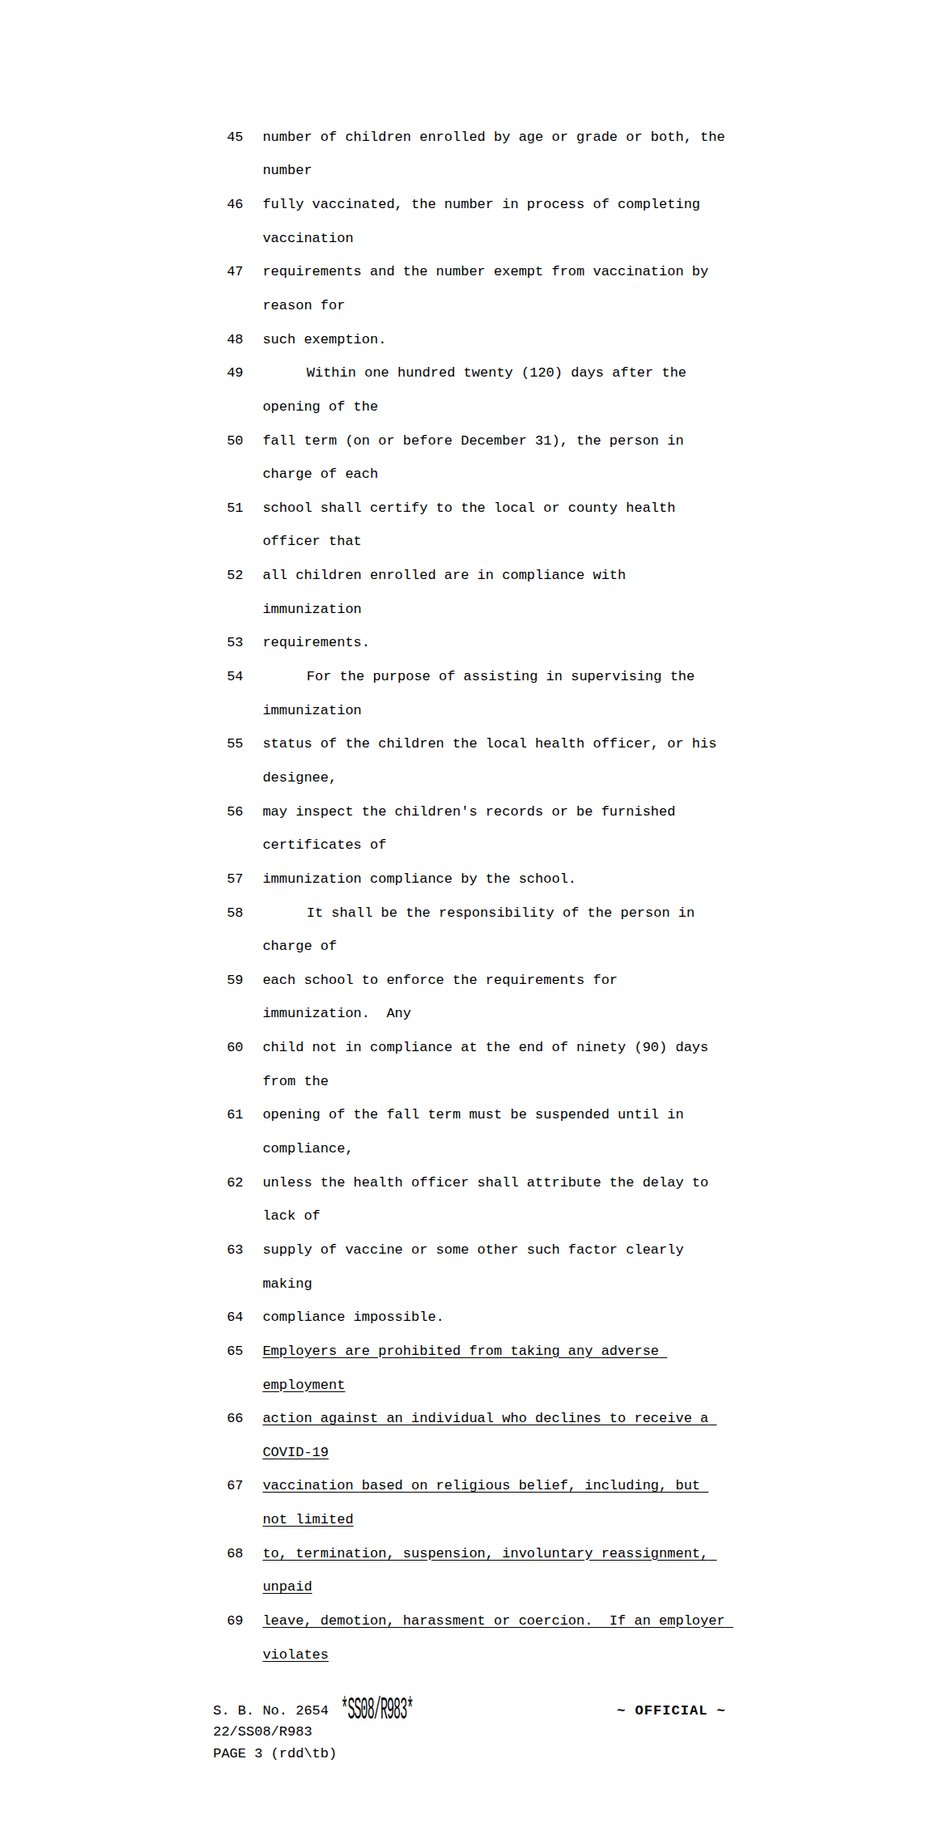number of children enrolled by age or grade or both, the number
fully vaccinated, the number in process of completing vaccination
requirements and the number exempt from vaccination by reason for
such exemption.
Within one hundred twenty (120) days after the opening of the
fall term (on or before December 31), the person in charge of each
school shall certify to the local or county health officer that
all children enrolled are in compliance with immunization
requirements.
For the purpose of assisting in supervising the immunization
status of the children the local health officer, or his designee,
may inspect the children's records or be furnished certificates of
immunization compliance by the school.
It shall be the responsibility of the person in charge of
each school to enforce the requirements for immunization. Any
child not in compliance at the end of ninety (90) days from the
opening of the fall term must be suspended until in compliance,
unless the health officer shall attribute the delay to lack of
supply of vaccine or some other such factor clearly making
compliance impossible.
Employers are prohibited from taking any adverse employment
action against an individual who declines to receive a COVID-19
vaccination based on religious belief, including, but not limited
to, termination, suspension, involuntary reassignment, unpaid
leave, demotion, harassment or coercion. If an employer violates
S. B. No. 2654 *SS08/R983* ~ OFFICIAL ~
22/SS08/R983
PAGE 3 (rdd\tb)